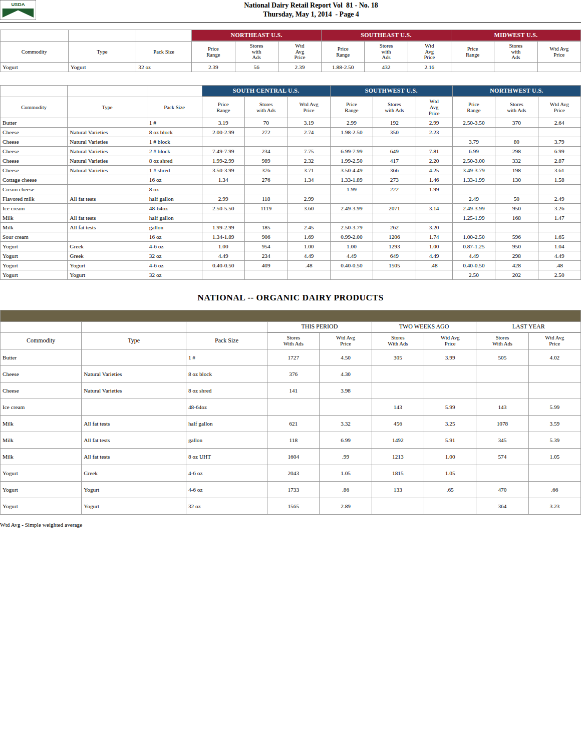USDA
National Dairy Retail Report Vol 81 - No. 18
Thursday, May 1, 2014 - Page 4
| | | | NORTHEAST U.S. | SOUTHEAST U.S. | MIDWEST U.S. |
| Commodity | Type | Pack Size | Price Range | Stores with Ads | Wtd Avg Price | Price Range | Stores with Ads | Wtd Avg Price | Price Range | Stores with Ads | Wtd Avg Price |
| Yogurt | Yogurt | 32 oz | 2.39 | 56 | 2.39 | 1.88-2.50 | 432 | 2.16 | | | |
| | | | SOUTH CENTRAL U.S. | SOUTHWEST U.S. | NORTHWEST U.S. |
| Commodity | Type | Pack Size | Price Range | Stores with Ads | Wtd Avg Price | Price Range | Stores with Ads | Wtd Avg Price | Price Range | Stores with Ads | Wtd Avg Price |
| Butter | | 1 # | 3.19 | 70 | 3.19 | 2.99 | 192 | 2.99 | 2.50-3.50 | 370 | 2.64 |
| Cheese | Natural Varieties | 8 oz block | 2.00-2.99 | 272 | 2.74 | 1.98-2.50 | 350 | 2.23 | | | |
| Cheese | Natural Varieties | 1 # block | | | | | | | 3.79 | 80 | 3.79 |
| Cheese | Natural Varieties | 2 # block | 7.49-7.99 | 234 | 7.75 | 6.99-7.99 | 649 | 7.81 | 6.99 | 298 | 6.99 |
| Cheese | Natural Varieties | 8 oz shred | 1.99-2.99 | 989 | 2.32 | 1.99-2.50 | 417 | 2.20 | 2.50-3.00 | 332 | 2.87 |
| Cheese | Natural Varieties | 1 # shred | 3.50-3.99 | 376 | 3.71 | 3.50-4.49 | 366 | 4.25 | 3.49-3.79 | 198 | 3.61 |
| Cottage cheese | | 16 oz | 1.34 | 276 | 1.34 | 1.33-1.89 | 273 | 1.46 | 1.33-1.99 | 130 | 1.58 |
| Cream cheese | | 8 oz | | | | 1.99 | 222 | 1.99 | | | |
| Flavored milk | All fat tests | half gallon | 2.99 | 118 | 2.99 | | | | 2.49 | 50 | 2.49 |
| Ice cream | | 48-64oz | 2.50-5.50 | 1119 | 3.60 | 2.49-3.99 | 2071 | 3.14 | 2.49-3.99 | 950 | 3.26 |
| Milk | All fat tests | half gallon | | | | | | | 1.25-1.99 | 168 | 1.47 |
| Milk | All fat tests | gallon | 1.99-2.99 | 185 | 2.45 | 2.50-3.79 | 262 | 3.20 | | | |
| Sour cream | | 16 oz | 1.34-1.89 | 906 | 1.69 | 0.99-2.00 | 1206 | 1.74 | 1.00-2.50 | 596 | 1.65 |
| Yogurt | Greek | 4-6 oz | 1.00 | 954 | 1.00 | 1.00 | 1293 | 1.00 | 0.87-1.25 | 950 | 1.04 |
| Yogurt | Greek | 32 oz | 4.49 | 234 | 4.49 | 4.49 | 649 | 4.49 | 4.49 | 298 | 4.49 |
| Yogurt | Yogurt | 4-6 oz | 0.40-0.50 | 409 | .48 | 0.40-0.50 | 1505 | .48 | 0.40-0.50 | 428 | .48 |
| Yogurt | Yogurt | 32 oz | | | | | | | 2.50 | 202 | 2.50 |
NATIONAL -- ORGANIC DAIRY PRODUCTS
| | | | THIS PERIOD | TWO WEEKS AGO | LAST YEAR |
| Commodity | Type | Pack Size | Stores With Ads | Wtd Avg Price | Stores With Ads | Wtd Avg Price | Stores With Ads | Wtd Avg Price |
| Butter | | 1 # | 1727 | 4.50 | 305 | 3.99 | 505 | 4.02 |
| Cheese | Natural Varieties | 8 oz block | 376 | 4.30 | | | | |
| Cheese | Natural Varieties | 8 oz shred | 141 | 3.98 | | | | |
| Ice cream | | 48-64oz | | | 143 | 5.99 | 143 | 5.99 |
| Milk | All fat tests | half gallon | 621 | 3.32 | 456 | 3.25 | 1078 | 3.59 |
| Milk | All fat tests | gallon | 118 | 6.99 | 1492 | 5.91 | 345 | 5.39 |
| Milk | All fat tests | 8 oz UHT | 1604 | .99 | 1213 | 1.00 | 574 | 1.05 |
| Yogurt | Greek | 4-6 oz | 2043 | 1.05 | 1815 | 1.05 | | |
| Yogurt | Yogurt | 4-6 oz | 1733 | .86 | 133 | .65 | 470 | .66 |
| Yogurt | Yogurt | 32 oz | 1565 | 2.89 | | | 364 | 3.23 |
Wtd Avg - Simple weighted average